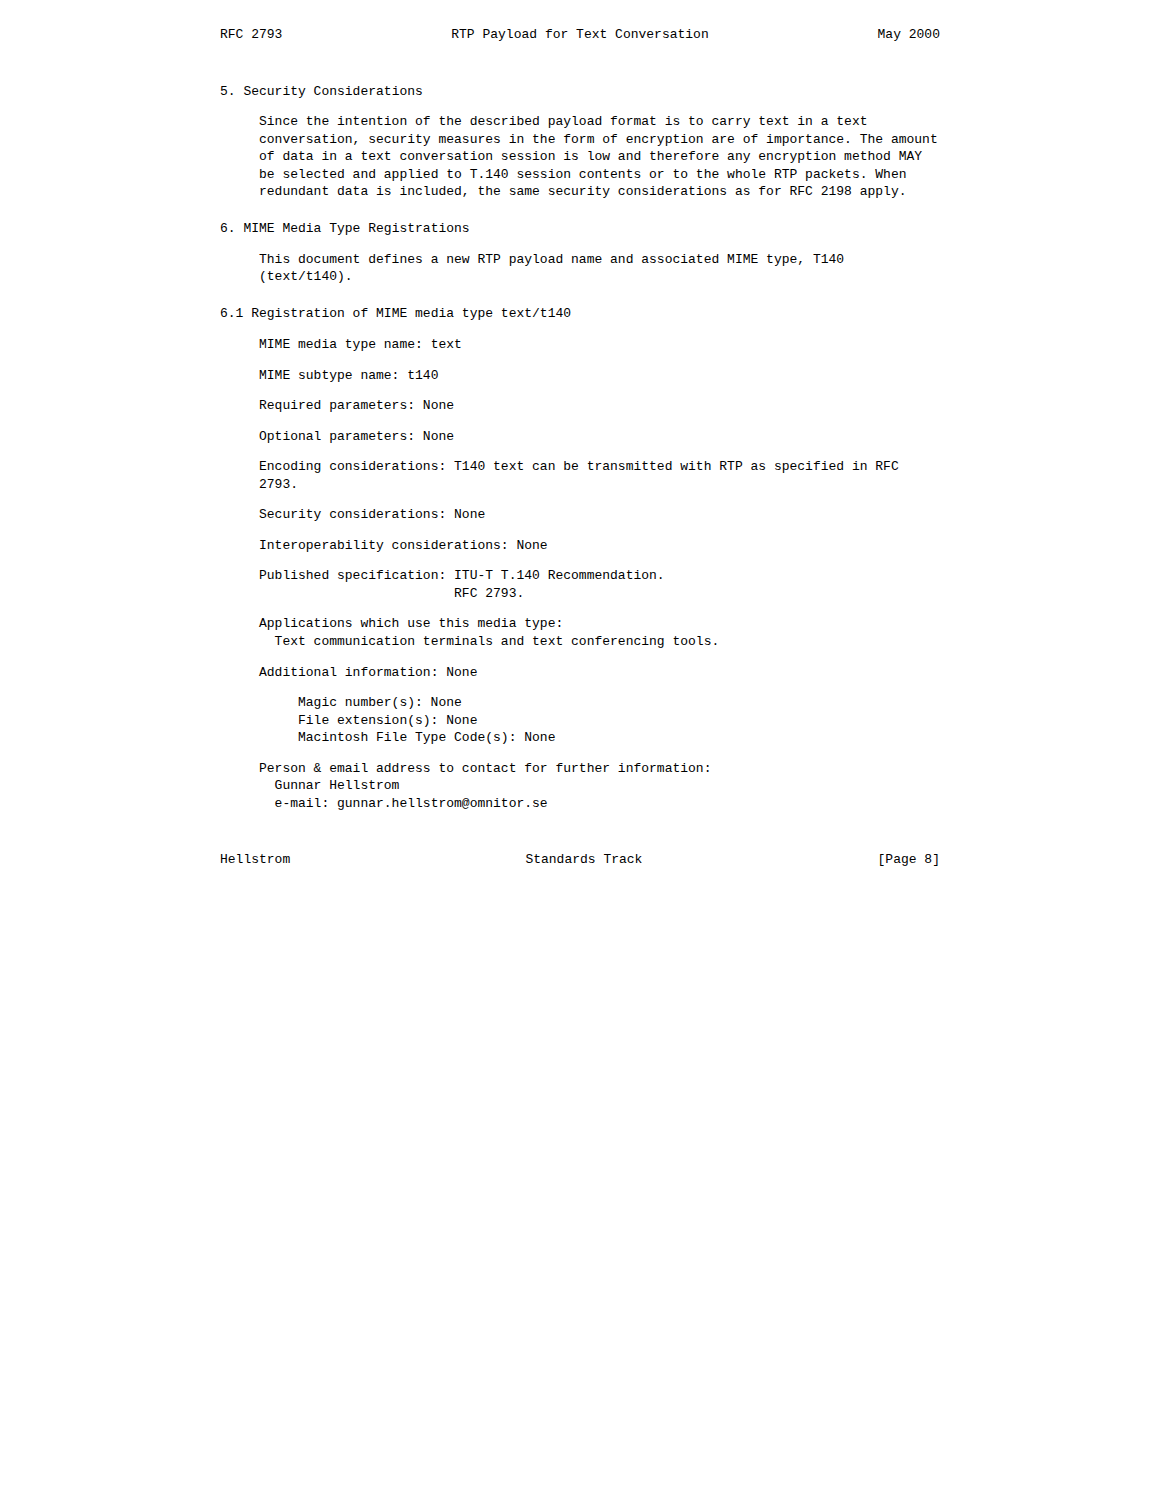RFC 2793 RTP Payload for Text Conversation May 2000
5. Security Considerations
Since the intention of the described payload format is to carry text in a text conversation, security measures in the form of encryption are of importance. The amount of data in a text conversation session is low and therefore any encryption method MAY be selected and applied to T.140 session contents or to the whole RTP packets. When redundant data is included, the same security considerations as for RFC 2198 apply.
6. MIME Media Type Registrations
This document defines a new RTP payload name and associated MIME type, T140 (text/t140).
6.1 Registration of MIME media type text/t140
MIME media type name: text
MIME subtype name: t140
Required parameters: None
Optional parameters: None
Encoding considerations: T140 text can be transmitted with RTP as specified in RFC 2793.
Security considerations: None
Interoperability considerations: None
Published specification: ITU-T T.140 Recommendation.
                         RFC 2793.
Applications which use this media type:
Text communication terminals and text conferencing tools.
Additional information: None
Magic number(s): None
File extension(s): None
Macintosh File Type Code(s): None
Person & email address to contact for further information:
Gunnar Hellstrom
e-mail: gunnar.hellstrom@omnitor.se
Hellstrom Standards Track [Page 8]